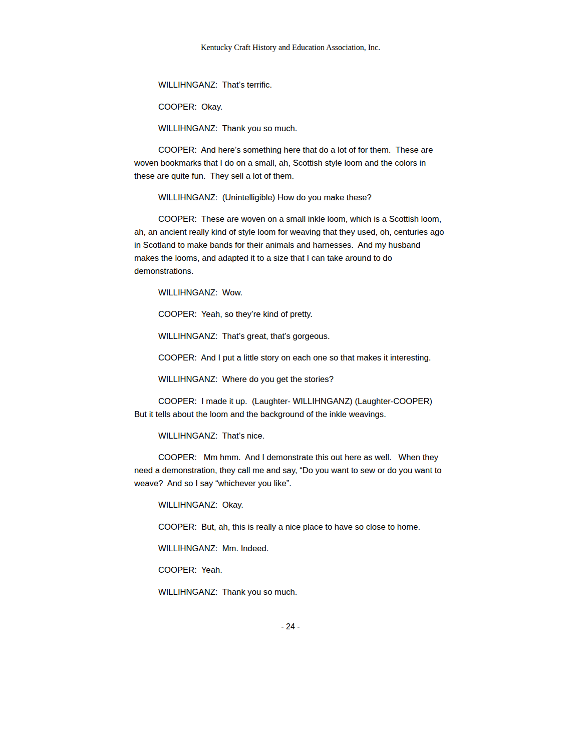Kentucky Craft History and Education Association, Inc.
WILLIHNGANZ: That’s terrific.
COOPER: Okay.
WILLIHNGANZ: Thank you so much.
COOPER: And here’s something here that do a lot of for them. These are woven bookmarks that I do on a small, ah, Scottish style loom and the colors in these are quite fun. They sell a lot of them.
WILLIHNGANZ: (Unintelligible) How do you make these?
COOPER: These are woven on a small inkle loom, which is a Scottish loom, ah, an ancient really kind of style loom for weaving that they used, oh, centuries ago in Scotland to make bands for their animals and harnesses. And my husband makes the looms, and adapted it to a size that I can take around to do demonstrations.
WILLIHNGANZ: Wow.
COOPER: Yeah, so they’re kind of pretty.
WILLIHNGANZ: That’s great, that’s gorgeous.
COOPER: And I put a little story on each one so that makes it interesting.
WILLIHNGANZ: Where do you get the stories?
COOPER: I made it up. (Laughter- WILLIHNGANZ) (Laughter-COOPER) But it tells about the loom and the background of the inkle weavings.
WILLIHNGANZ: That’s nice.
COOPER: Mm hmm. And I demonstrate this out here as well. When they need a demonstration, they call me and say, “Do you want to sew or do you want to weave? And so I say “whichever you like”.
WILLIHNGANZ: Okay.
COOPER: But, ah, this is really a nice place to have so close to home.
WILLIHNGANZ: Mm. Indeed.
COOPER: Yeah.
WILLIHNGANZ: Thank you so much.
- 24 -